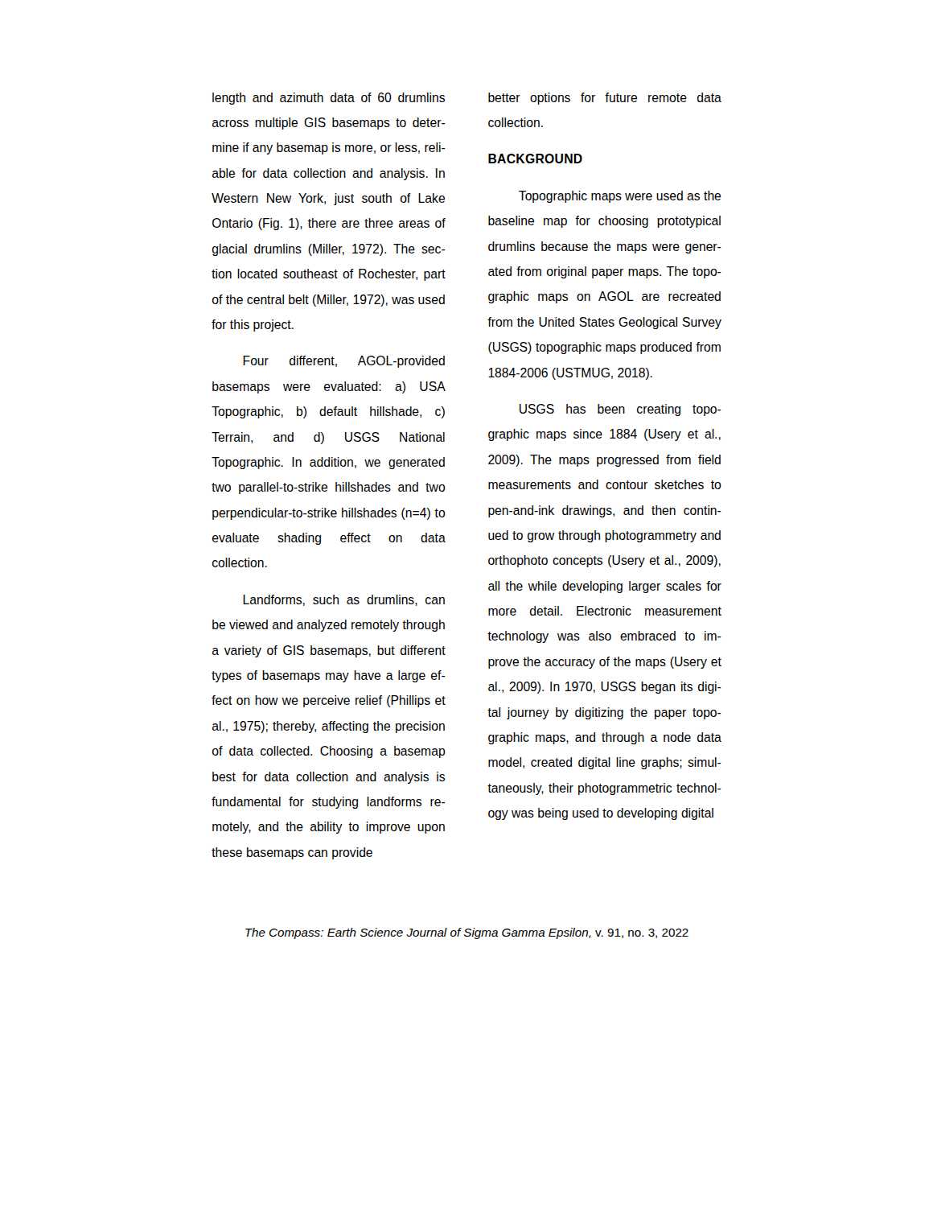length and azimuth data of 60 drumlins across multiple GIS basemaps to determine if any basemap is more, or less, reliable for data collection and analysis. In Western New York, just south of Lake Ontario (Fig. 1), there are three areas of glacial drumlins (Miller, 1972). The section located southeast of Rochester, part of the central belt (Miller, 1972), was used for this project.
Four different, AGOL-provided basemaps were evaluated: a) USA Topographic, b) default hillshade, c) Terrain, and d) USGS National Topographic. In addition, we generated two parallel-to-strike hillshades and two perpendicular-to-strike hillshades (n=4) to evaluate shading effect on data collection.
Landforms, such as drumlins, can be viewed and analyzed remotely through a variety of GIS basemaps, but different types of basemaps may have a large effect on how we perceive relief (Phillips et al., 1975); thereby, affecting the precision of data collected. Choosing a basemap best for data collection and analysis is fundamental for studying landforms remotely, and the ability to improve upon these basemaps can provide
better options for future remote data collection.
BACKGROUND
Topographic maps were used as the baseline map for choosing prototypical drumlins because the maps were generated from original paper maps. The topographic maps on AGOL are recreated from the United States Geological Survey (USGS) topographic maps produced from 1884-2006 (USTMUG, 2018).
USGS has been creating topographic maps since 1884 (Usery et al., 2009). The maps progressed from field measurements and contour sketches to pen-and-ink drawings, and then continued to grow through photogrammetry and orthophoto concepts (Usery et al., 2009), all the while developing larger scales for more detail. Electronic measurement technology was also embraced to improve the accuracy of the maps (Usery et al., 2009). In 1970, USGS began its digital journey by digitizing the paper topographic maps, and through a node data model, created digital line graphs; simultaneously, their photogrammetric technology was being used to developing digital
The Compass: Earth Science Journal of Sigma Gamma Epsilon, v. 91, no. 3, 2022